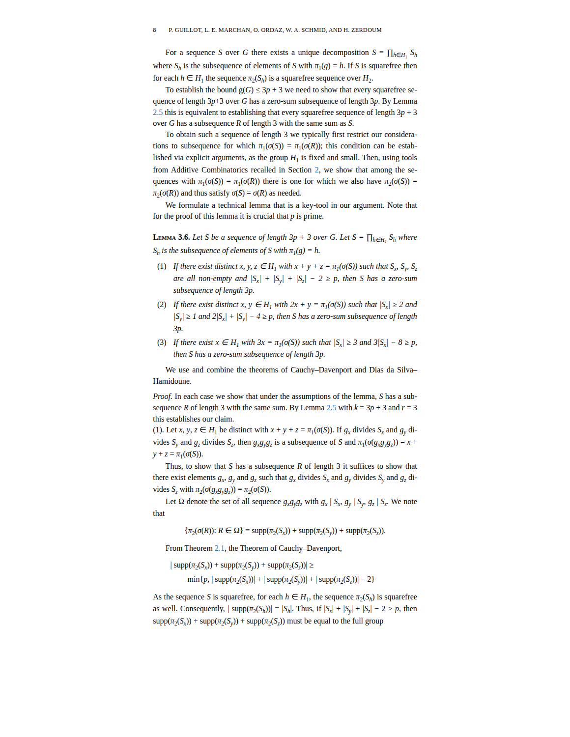8 P. GUILLOT, L. E. MARCHAN, O. ORDAZ, W. A. SCHMID, AND H. ZERDOUM
For a sequence S over G there exists a unique decomposition S = ∏h∈H1 Sh where Sh is the subsequence of elements of S with π1(g) = h. If S is squarefree then for each h ∈ H1 the sequence π2(Sh) is a squarefree sequence over H2.
To establish the bound g(G) ≤ 3p + 3 we need to show that every squarefree sequence of length 3p+3 over G has a zero-sum subsequence of length 3p. By Lemma 2.5 this is equivalent to establishing that every squarefree sequence of length 3p + 3 over G has a subsequence R of length 3 with the same sum as S.
To obtain such a sequence of length 3 we typically first restrict our considerations to subsequence for which π1(σ(S)) = π1(σ(R)); this condition can be established via explicit arguments, as the group H1 is fixed and small. Then, using tools from Additive Combinatorics recalled in Section 2, we show that among the sequences with π1(σ(S)) = π1(σ(R)) there is one for which we also have π2(σ(S)) = π2(σ(R)) and thus satisfy σ(S) = σ(R) as needed.
We formulate a technical lemma that is a key-tool in our argument. Note that for the proof of this lemma it is crucial that p is prime.
Lemma 3.6. Let S be a sequence of length 3p + 3 over G. Let S = ∏h∈H1 Sh where Sh is the subsequence of elements of S with π1(g) = h.
If there exist distinct x, y, z ∈ H1 with x + y + z = π1(σ(S)) such that Sx, Sy, Sz are all non-empty and |Sx| + |Sy| + |Sz| − 2 ≥ p, then S has a zero-sum subsequence of length 3p.
If there exist distinct x, y ∈ H1 with 2x + y = π1(σ(S)) such that |Sx| ≥ 2 and |Sy| ≥ 1 and 2|Sx| + |Sy| − 4 ≥ p, then S has a zero-sum subsequence of length 3p.
If there exist x ∈ H1 with 3x = π1(σ(S)) such that |Sx| ≥ 3 and 3|Sx| − 8 ≥ p, then S has a zero-sum subsequence of length 3p.
We use and combine the theorems of Cauchy–Davenport and Dias da Silva–Hamidoune.
Proof. In each case we show that under the assumptions of the lemma, S has a subsequence R of length 3 with the same sum. By Lemma 2.5 with k = 3p + 3 and r = 3 this establishes our claim.
(1). Let x, y, z ∈ H1 be distinct with x + y + z = π1(σ(S)). If gx divides Sx and gy divides Sy and gz divides Sz, then gxgygz is a subsequence of S and π1(σ(gxgygz)) = x + y + z = π1(σ(S)).
Thus, to show that S has a subsequence R of length 3 it suffices to show that there exist elements gx, gy and gz such that gx divides Sx and gy divides Sy and gz divides Sz with π2(σ(gxgygz)) = π2(σ(S)).
Let Ω denote the set of all sequence gxgygz with gx | Sx, gy | Sy, gz | Sz. We note that
{π2(σ(R)): R ∈ Ω} = supp(π2(Sx)) + supp(π2(Sy)) + supp(π2(Sz)).
From Theorem 2.1, the Theorem of Cauchy–Davenport,
| supp(π2(Sx)) + supp(π2(Sy)) + supp(π2(Sz))| ≥ min{p, | supp(π2(Sx))| + | supp(π2(Sy))| + | supp(π2(Sz))| − 2}
As the sequence S is squarefree, for each h ∈ H1, the sequence π2(Sh) is squarefree as well. Consequently, | supp(π2(Sh))| = |Sh|. Thus, if |Sx| + |Sy| + |Sz| − 2 ≥ p, then supp(π2(Sx)) + supp(π2(Sy)) + supp(π2(Sz)) must be equal to the full group